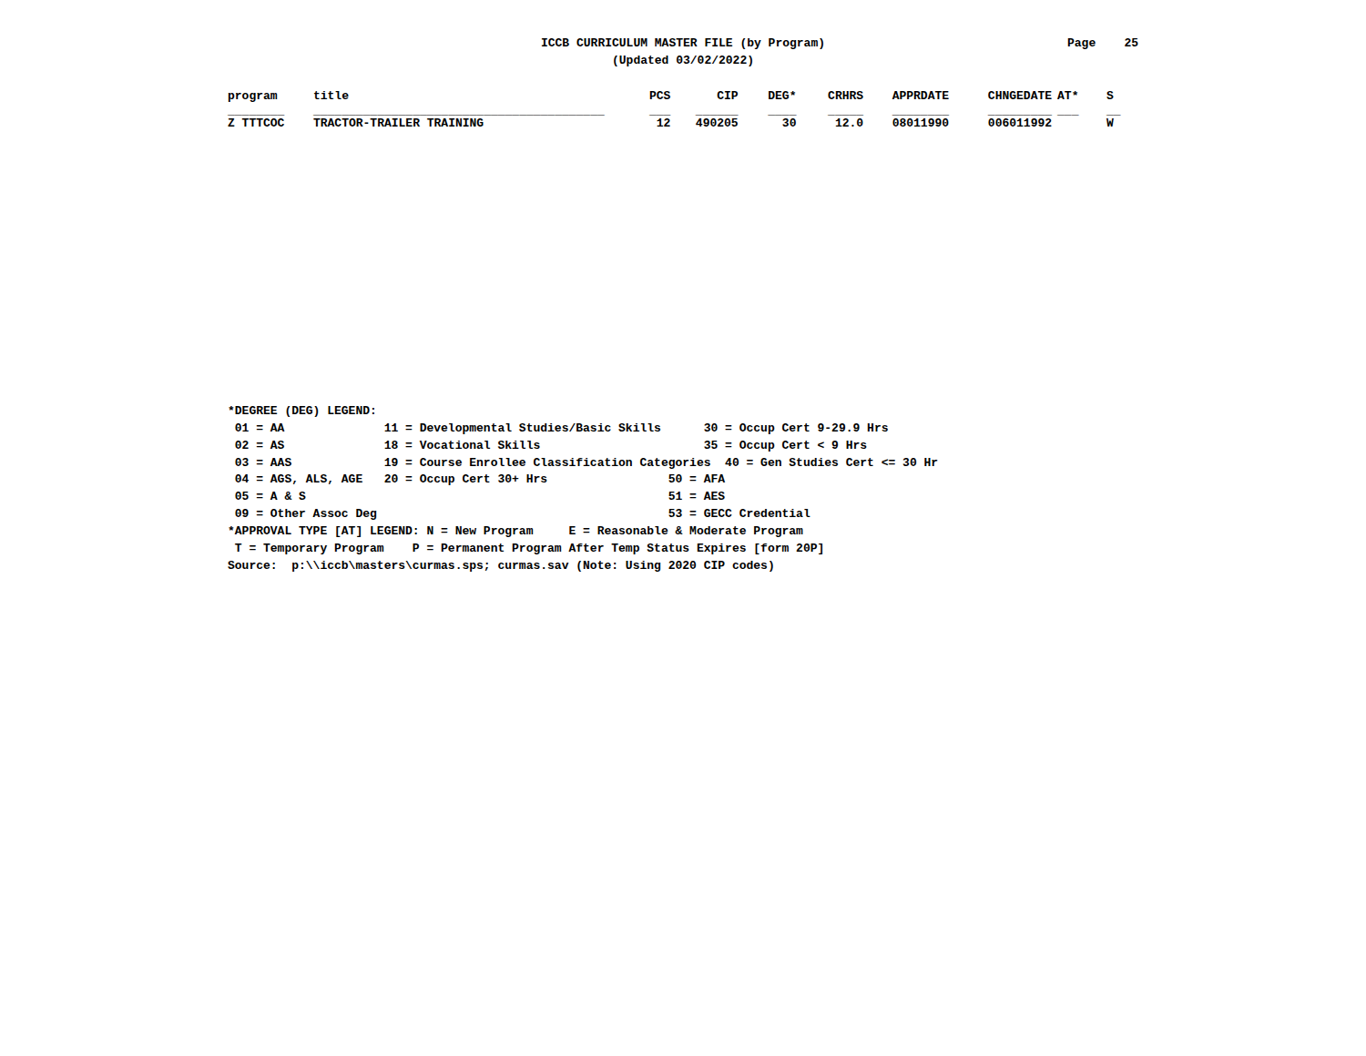ICCB CURRICULUM MASTER FILE (by Program) Page 25
(Updated 03/02/2022)
| program | title | PCS | CIP | DEG* | CRHRS | APPRDATE | CHNGEDATE | AT* | S |
| --- | --- | --- | --- | --- | --- | --- | --- | --- | --- |
| ________ | _________________________________________ | ___ | ______ | ____ | _____ | ________ | _________ | ___ | __ |
| Z TTTCOC | TRACTOR-TRAILER TRAINING | 12 | 490205 | 30 | 12.0 | 08011990 | 006011992 | | W |
*DEGREE (DEG) LEGEND: 01 = AA 11 = Developmental Studies/Basic Skills 30 = Occup Cert 9-29.9 Hrs 02 = AS 18 = Vocational Skills 35 = Occup Cert < 9 Hrs 03 = AAS 19 = Course Enrollee Classification Categories 40 = Gen Studies Cert <= 30 Hr 04 = AGS, ALS, AGE 20 = Occup Cert 30+ Hrs 50 = AFA 05 = A & S 51 = AES 09 = Other Assoc Deg 53 = GECC Credential *APPROVAL TYPE [AT] LEGEND: N = New Program E = Reasonable & Moderate Program T = Temporary Program P = Permanent Program After Temp Status Expires [form 20P] Source: p:\\iccb\masters\curmas.sps; curmas.sav (Note: Using 2020 CIP codes)